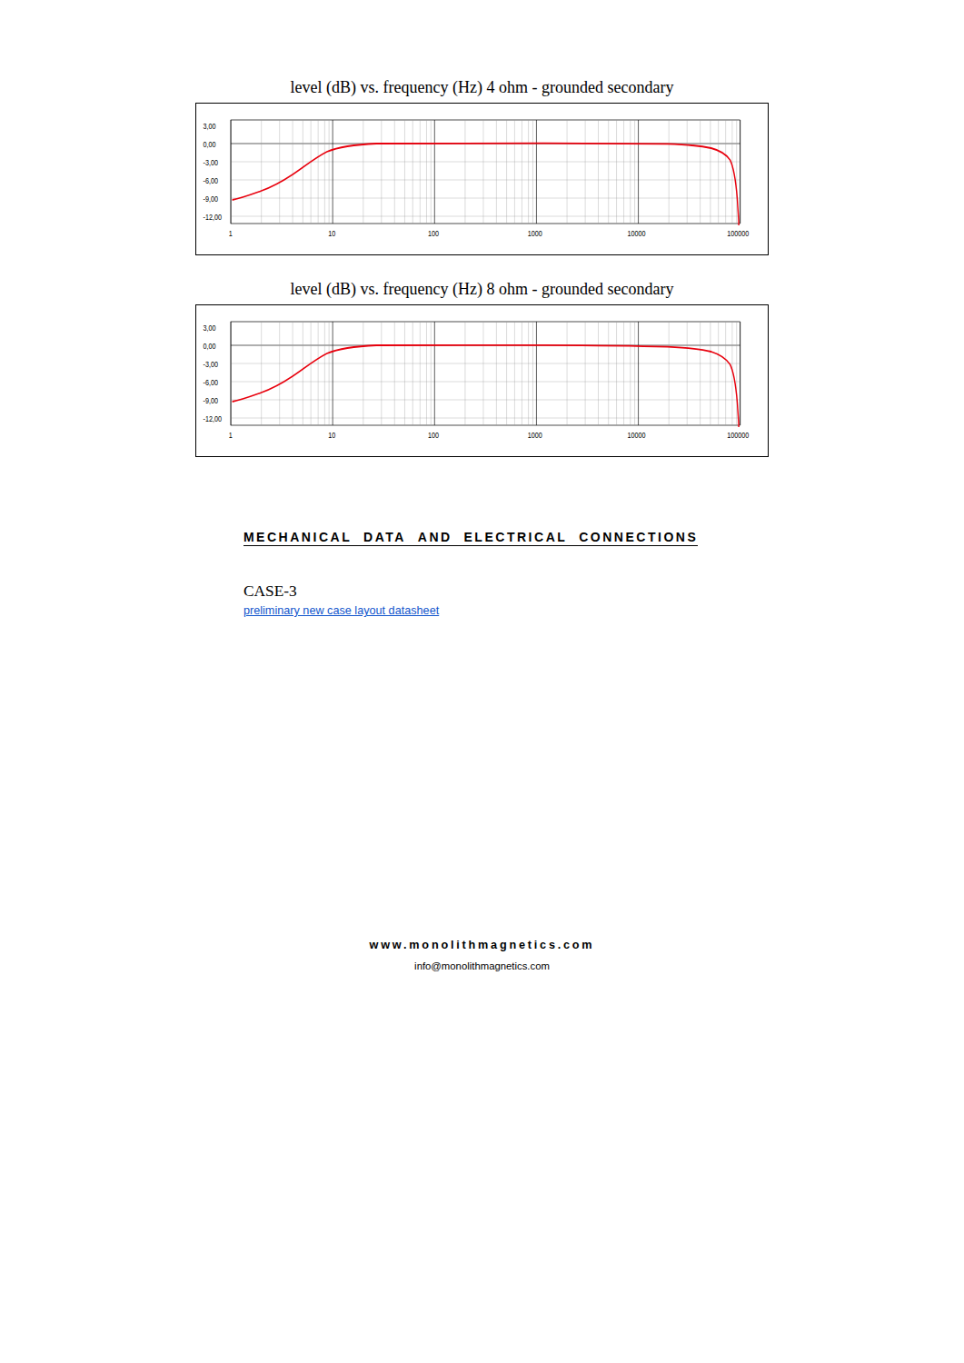level (dB) vs. frequency (Hz) 4 ohm - grounded secondary
3,00 0,00 -3,00 -6,00 -9,00 -12,00 1 10 100 1000 10000 100000
level (dB) vs. frequency (Hz) 8 ohm - grounded secondary
3,00 0,00 -3,00 -6,00 -9,00 -12,00 1 10 100 1000 10000 100000
MECHANICAL DATA AND ELECTRICAL CONNECTIONS
CASE-3
preliminary new case layout datasheet
www.monolithmagnetics.com
info@monolithmagnetics.com